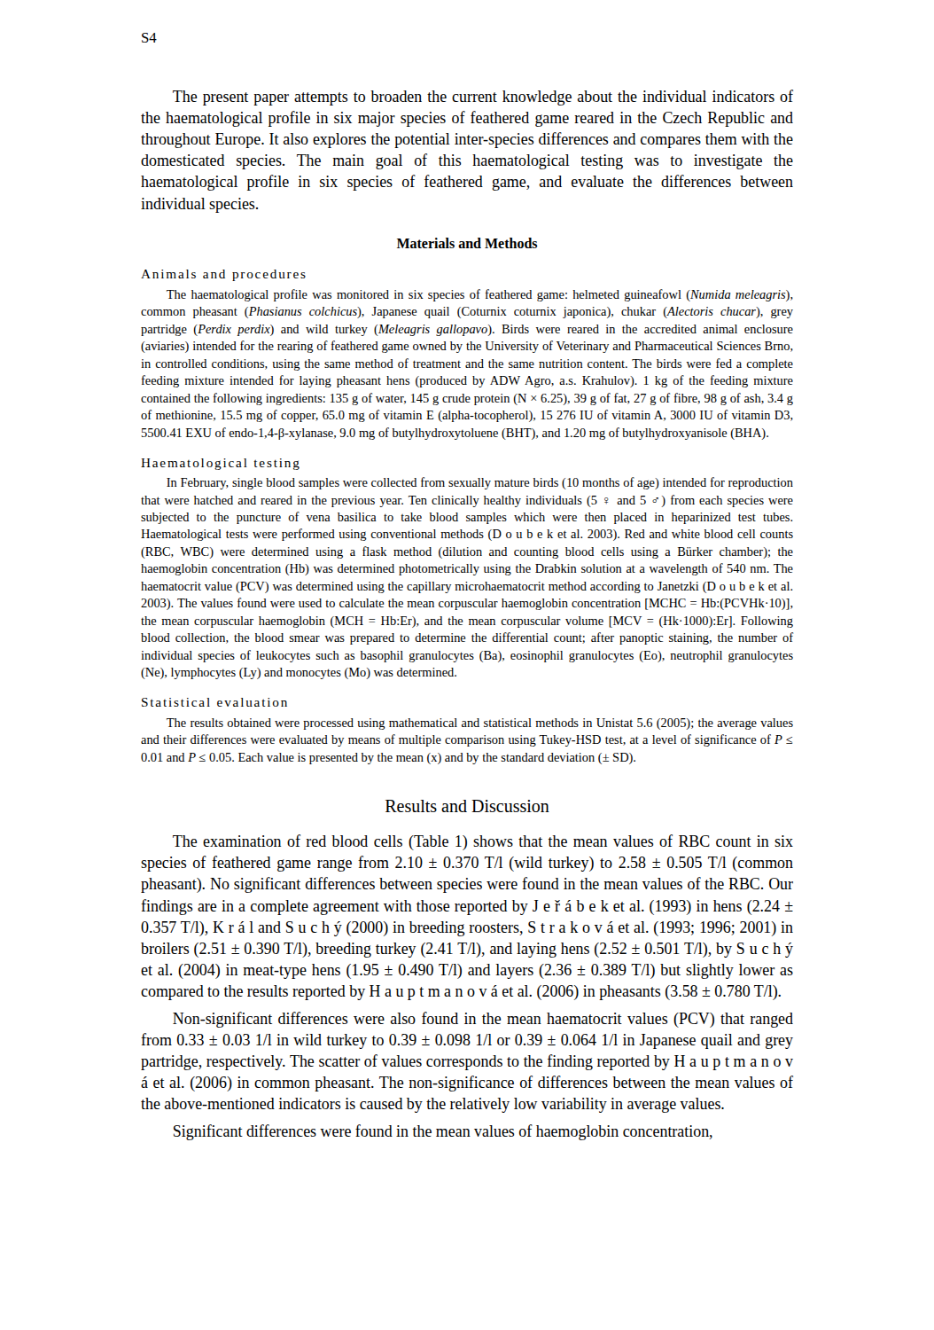S4
The present paper attempts to broaden the current knowledge about the individual indicators of the haematological profile in six major species of feathered game reared in the Czech Republic and throughout Europe. It also explores the potential inter-species differences and compares them with the domesticated species. The main goal of this haematological testing was to investigate the haematological profile in six species of feathered game, and evaluate the differences between individual species.
Materials and Methods
Animals and procedures
The haematological profile was monitored in six species of feathered game: helmeted guineafowl (Numida meleagris), common pheasant (Phasianus colchicus), Japanese quail (Coturnix coturnix japonica), chukar (Alectoris chucar), grey partridge (Perdix perdix) and wild turkey (Meleagris gallopavo). Birds were reared in the accredited animal enclosure (aviaries) intended for the rearing of feathered game owned by the University of Veterinary and Pharmaceutical Sciences Brno, in controlled conditions, using the same method of treatment and the same nutrition content. The birds were fed a complete feeding mixture intended for laying pheasant hens (produced by ADW Agro, a.s. Krahulov). 1 kg of the feeding mixture contained the following ingredients: 135 g of water, 145 g crude protein (N × 6.25), 39 g of fat, 27 g of fibre, 98 g of ash, 3.4 g of methionine, 15.5 mg of copper, 65.0 mg of vitamin E (alpha-tocopherol), 15 276 IU of vitamin A, 3000 IU of vitamin D3, 5500.41 EXU of endo-1,4-β-xylanase, 9.0 mg of butylhydroxytoluene (BHT), and 1.20 mg of butylhydroxyanisole (BHA).
Haematological testing
In February, single blood samples were collected from sexually mature birds (10 months of age) intended for reproduction that were hatched and reared in the previous year. Ten clinically healthy individuals (5 ♀ and 5 ♂) from each species were subjected to the puncture of vena basilica to take blood samples which were then placed in heparinized test tubes. Haematological tests were performed using conventional methods (D o u b e k et al. 2003). Red and white blood cell counts (RBC, WBC) were determined using a flask method (dilution and counting blood cells using a Bürker chamber); the haemoglobin concentration (Hb) was determined photometrically using the Drabkin solution at a wavelength of 540 nm. The haematocrit value (PCV) was determined using the capillary microhaematocrit method according to Janetzki (D o u b e k et al. 2003). The values found were used to calculate the mean corpuscular haemoglobin concentration [MCHC = Hb:(PCVHk·10)], the mean corpuscular haemoglobin (MCH = Hb:Er), and the mean corpuscular volume [MCV = (Hk·1000):Er]. Following blood collection, the blood smear was prepared to determine the differential count; after panoptic staining, the number of individual species of leukocytes such as basophil granulocytes (Ba), eosinophil granulocytes (Eo), neutrophil granulocytes (Ne), lymphocytes (Ly) and monocytes (Mo) was determined.
Statistical evaluation
The results obtained were processed using mathematical and statistical methods in Unistat 5.6 (2005); the average values and their differences were evaluated by means of multiple comparison using Tukey-HSD test, at a level of significance of P ≤ 0.01 and P ≤ 0.05. Each value is presented by the mean (x) and by the standard deviation (± SD).
Results and Discussion
The examination of red blood cells (Table 1) shows that the mean values of RBC count in six species of feathered game range from 2.10 ± 0.370 T/l (wild turkey) to 2.58 ± 0.505 T/l (common pheasant). No significant differences between species were found in the mean values of the RBC. Our findings are in a complete agreement with those reported by J e ř á b e k et al. (1993) in hens (2.24 ± 0.357 T/l), K r á l and S u c h ý (2000) in breeding roosters, S t r a k o v á et al. (1993; 1996; 2001) in broilers (2.51 ± 0.390 T/l), breeding turkey (2.41 T/l), and laying hens (2.52 ± 0.501 T/l), by S u c h ý et al. (2004) in meat-type hens (1.95 ± 0.490 T/l) and layers (2.36 ± 0.389 T/l) but slightly lower as compared to the results reported by H a u p t m a n o v á et al. (2006) in pheasants (3.58 ± 0.780 T/l).
Non-significant differences were also found in the mean haematocrit values (PCV) that ranged from 0.33 ± 0.03 1/l in wild turkey to 0.39 ± 0.098 1/l or 0.39 ± 0.064 1/l in Japanese quail and grey partridge, respectively. The scatter of values corresponds to the finding reported by H a u p t m a n o v á et al. (2006) in common pheasant. The non-significance of differences between the mean values of the above-mentioned indicators is caused by the relatively low variability in average values.
Significant differences were found in the mean values of haemoglobin concentration,